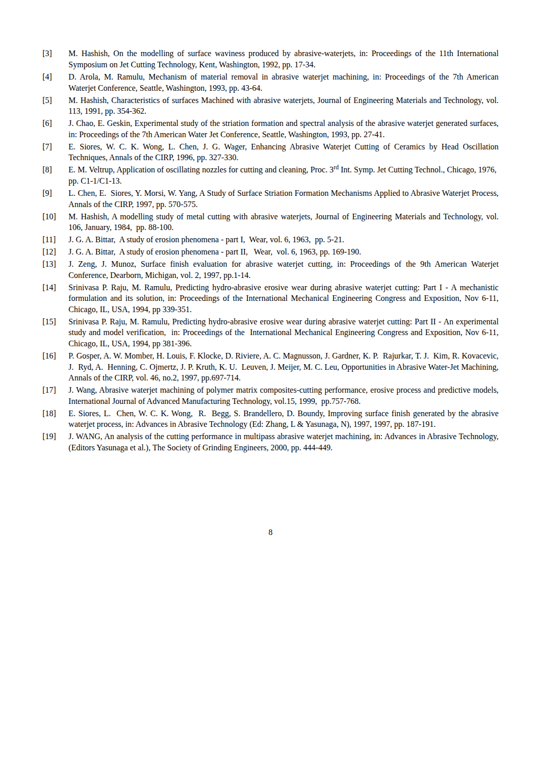[3] M. Hashish, On the modelling of surface waviness produced by abrasive-waterjets, in: Proceedings of the 11th International Symposium on Jet Cutting Technology, Kent, Washington, 1992, pp. 17-34.
[4] D. Arola, M. Ramulu, Mechanism of material removal in abrasive waterjet machining, in: Proceedings of the 7th American Waterjet Conference, Seattle, Washington, 1993, pp. 43-64.
[5] M. Hashish, Characteristics of surfaces Machined with abrasive waterjets, Journal of Engineering Materials and Technology, vol. 113, 1991, pp. 354-362.
[6] J. Chao, E. Geskin, Experimental study of the striation formation and spectral analysis of the abrasive waterjet generated surfaces, in: Proceedings of the 7th American Water Jet Conference, Seattle, Washington, 1993, pp. 27-41.
[7] E. Siores, W. C. K. Wong, L. Chen, J. G. Wager, Enhancing Abrasive Waterjet Cutting of Ceramics by Head Oscillation Techniques, Annals of the CIRP, 1996, pp. 327-330.
[8] E. M. Veltrup, Application of oscillating nozzles for cutting and cleaning, Proc. 3rd Int. Symp. Jet Cutting Technol., Chicago, 1976, pp. C1-1/C1-13.
[9] L. Chen, E. Siores, Y. Morsi, W. Yang, A Study of Surface Striation Formation Mechanisms Applied to Abrasive Waterjet Process, Annals of the CIRP, 1997, pp. 570-575.
[10] M. Hashish, A modelling study of metal cutting with abrasive waterjets, Journal of Engineering Materials and Technology, vol. 106, January, 1984, pp. 88-100.
[11] J. G. A. Bittar, A study of erosion phenomena - part I, Wear, vol. 6, 1963, pp. 5-21.
[12] J. G. A. Bittar, A study of erosion phenomena - part II, Wear, vol. 6, 1963, pp. 169-190.
[13] J. Zeng, J. Munoz, Surface finish evaluation for abrasive waterjet cutting, in: Proceedings of the 9th American Waterjet Conference, Dearborn, Michigan, vol. 2, 1997, pp.1-14.
[14] Srinivasa P. Raju, M. Ramulu, Predicting hydro-abrasive erosive wear during abrasive waterjet cutting: Part I - A mechanistic formulation and its solution, in: Proceedings of the International Mechanical Engineering Congress and Exposition, Nov 6-11, Chicago, IL, USA, 1994, pp 339-351.
[15] Srinivasa P. Raju, M. Ramulu, Predicting hydro-abrasive erosive wear during abrasive waterjet cutting: Part II - An experimental study and model verification, in: Proceedings of the International Mechanical Engineering Congress and Exposition, Nov 6-11, Chicago, IL, USA, 1994, pp 381-396.
[16] P. Gosper, A. W. Momber, H. Louis, F. Klocke, D. Riviere, A. C. Magnusson, J. Gardner, K. P. Rajurkar, T. J. Kim, R. Kovacevic, J. Ryd, A. Henning, C. Ojmertz, J. P. Kruth, K. U. Leuven, J. Meijer, M. C. Leu, Opportunities in Abrasive Water-Jet Machining, Annals of the CIRP, vol. 46, no.2, 1997, pp.697-714.
[17] J. Wang, Abrasive waterjet machining of polymer matrix composites-cutting performance, erosive process and predictive models, International Journal of Advanced Manufacturing Technology, vol.15, 1999, pp.757-768.
[18] E. Siores, L. Chen, W. C. K. Wong, R. Begg, S. Brandellero, D. Boundy, Improving surface finish generated by the abrasive waterjet process, in: Advances in Abrasive Technology (Ed: Zhang, L & Yasunaga, N), 1997, 1997, pp. 187-191.
[19] J. WANG, An analysis of the cutting performance in multipass abrasive waterjet machining, in: Advances in Abrasive Technology, (Editors Yasunaga et al.), The Society of Grinding Engineers, 2000, pp. 444-449.
8